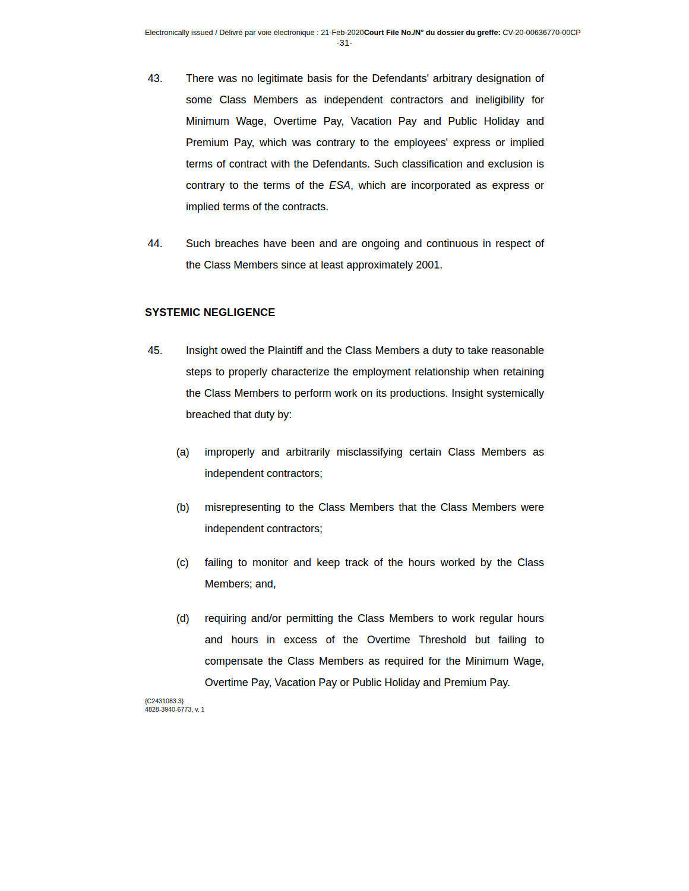Electronically issued / Délivré par voie électronique : 21-Feb-2020
Court File No./N° du dossier du greffe: CV-20-00636770-00CP
-31-
43.
There was no legitimate basis for the Defendants' arbitrary designation of some Class Members as independent contractors and ineligibility for Minimum Wage, Overtime Pay, Vacation Pay and Public Holiday and Premium Pay, which was contrary to the employees' express or implied terms of contract with the Defendants. Such classification and exclusion is contrary to the terms of the ESA, which are incorporated as express or implied terms of the contracts.
44.
Such breaches have been and are ongoing and continuous in respect of the Class Members since at least approximately 2001.
SYSTEMIC NEGLIGENCE
45.
Insight owed the Plaintiff and the Class Members a duty to take reasonable steps to properly characterize the employment relationship when retaining the Class Members to perform work on its productions. Insight systemically breached that duty by:
(a)
improperly and arbitrarily misclassifying certain Class Members as independent contractors;
(b)
misrepresenting to the Class Members that the Class Members were independent contractors;
(c)
failing to monitor and keep track of the hours worked by the Class Members; and,
(d)
requiring and/or permitting the Class Members to work regular hours and hours in excess of the Overtime Threshold but failing to compensate the Class Members as required for the Minimum Wage, Overtime Pay, Vacation Pay or Public Holiday and Premium Pay.
{C2431083.3}
4828-3940-6773, v. 1